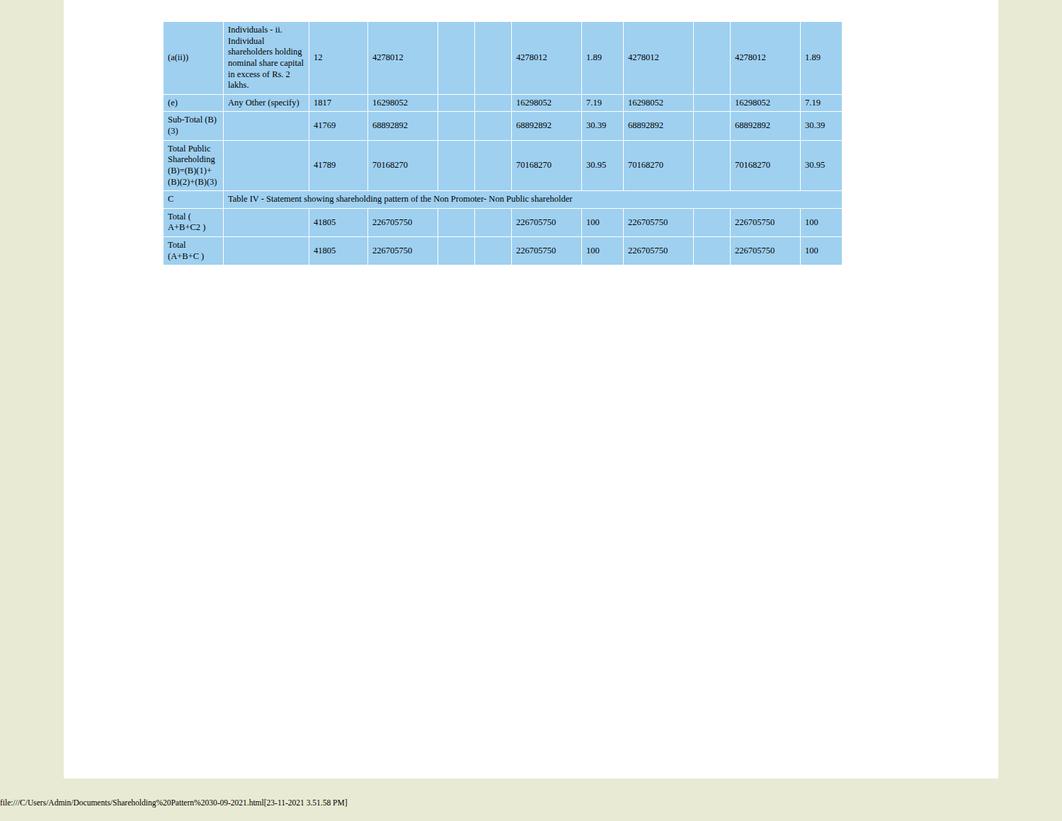| (a(ii)) | Individuals - ii. Individual shareholders holding nominal share capital in excess of Rs. 2 lakhs. | 12 | 4278012 | | | 4278012 | 1.89 | 4278012 | | 4278012 | 1.89 |
| (e) | Any Other (specify) | 1817 | 16298052 | | | 16298052 | 7.19 | 16298052 | | 16298052 | 7.19 |
| Sub-Total (B)(3) | | 41769 | 68892892 | | | 68892892 | 30.39 | 68892892 | | 68892892 | 30.39 |
| Total Public Shareholding (B)=(B)(1)+(B)(2)+(B)(3) | | 41789 | 70168270 | | | 70168270 | 30.95 | 70168270 | | 70168270 | 30.95 |
| C | Table IV - Statement showing shareholding pattern of the Non Promoter- Non Public shareholder |
| Total ( A+B+C2 ) | | 41805 | 226705750 | | | 226705750 | 100 | 226705750 | | 226705750 | 100 |
| Total (A+B+C ) | | 41805 | 226705750 | | | 226705750 | 100 | 226705750 | | 226705750 | 100 |
file:///C/Users/Admin/Documents/Shareholding%20Pattern%2030-09-2021.html[23-11-2021 3.51.58 PM]